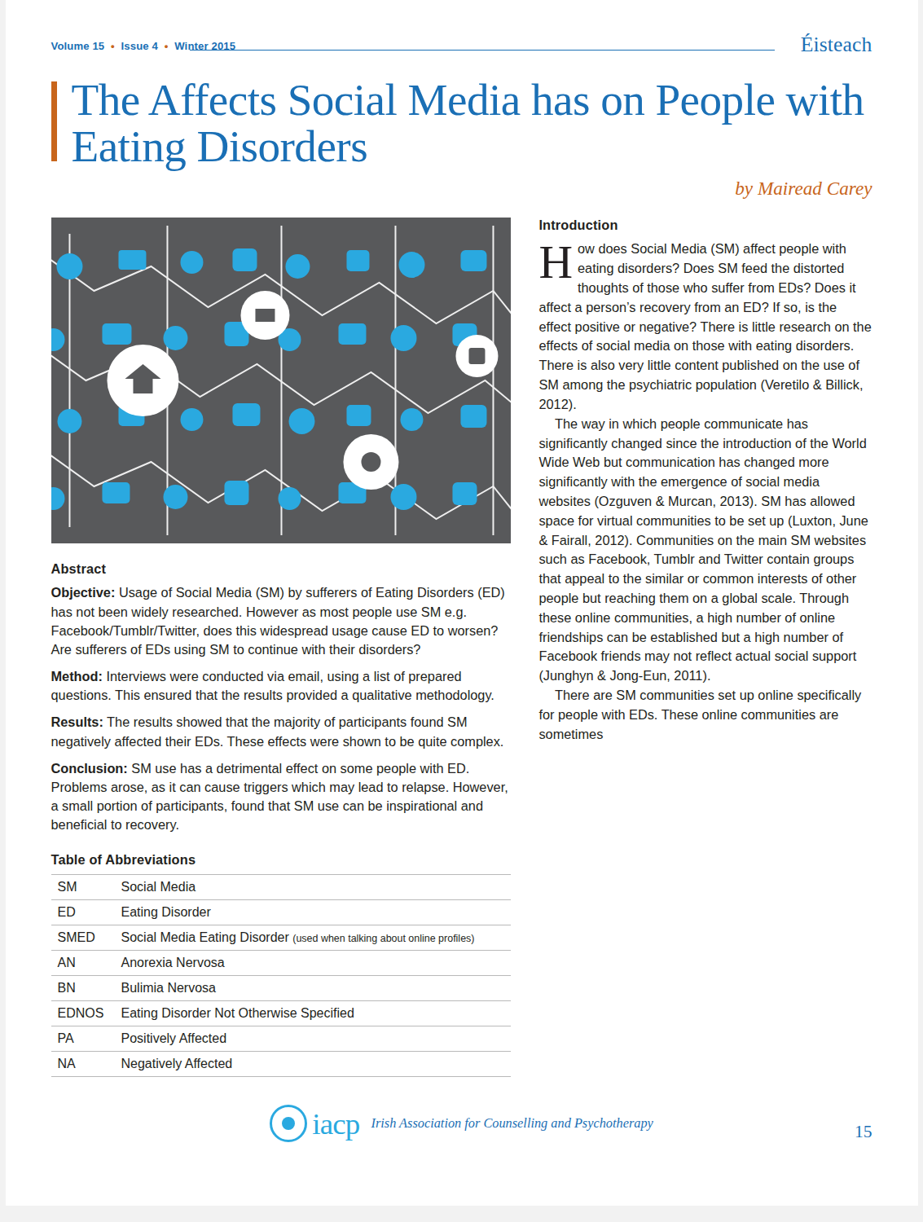Volume 15 • Issue 4 • Winter 2015
Éisteach
The Affects Social Media has on People with Eating Disorders
by Mairead Carey
Abstract
Objective: Usage of Social Media (SM) by sufferers of Eating Disorders (ED) has not been widely researched. However as most people use SM e.g. Facebook/Tumblr/Twitter, does this widespread usage cause ED to worsen? Are sufferers of EDs using SM to continue with their disorders?
Method: Interviews were conducted via email, using a list of prepared questions. This ensured that the results provided a qualitative methodology.
Results: The results showed that the majority of participants found SM negatively affected their EDs. These effects were shown to be quite complex.
Conclusion: SM use has a detrimental effect on some people with ED. Problems arose, as it can cause triggers which may lead to relapse. However, a small portion of participants, found that SM use can be inspirational and beneficial to recovery.
Table of Abbreviations
| SM | Social Media |
| ED | Eating Disorder |
| SMED | Social Media Eating Disorder (used when talking about online profiles) |
| AN | Anorexia Nervosa |
| BN | Bulimia Nervosa |
| EDNOS | Eating Disorder Not Otherwise Specified |
| PA | Positively Affected |
| NA | Negatively Affected |
Introduction
How does Social Media (SM) affect people with eating disorders? Does SM feed the distorted thoughts of those who suffer from EDs? Does it affect a person’s recovery from an ED? If so, is the effect positive or negative? There is little research on the effects of social media on those with eating disorders. There is also very little content published on the use of SM among the psychiatric population (Veretilo & Billick, 2012).
The way in which people communicate has significantly changed since the introduction of the World Wide Web but communication has changed more significantly with the emergence of social media websites (Ozguven & Murcan, 2013). SM has allowed space for virtual communities to be set up (Luxton, June & Fairall, 2012). Communities on the main SM websites such as Facebook, Tumblr and Twitter contain groups that appeal to the similar or common interests of other people but reaching them on a global scale. Through these online communities, a high number of online friendships can be established but a high number of Facebook friends may not reflect actual social support (Junghyn & Jong-Eun, 2011).
There are SM communities set up online specifically for people with EDs. These online communities are sometimes
iacp
Irish Association for Counselling and Psychotherapy
15